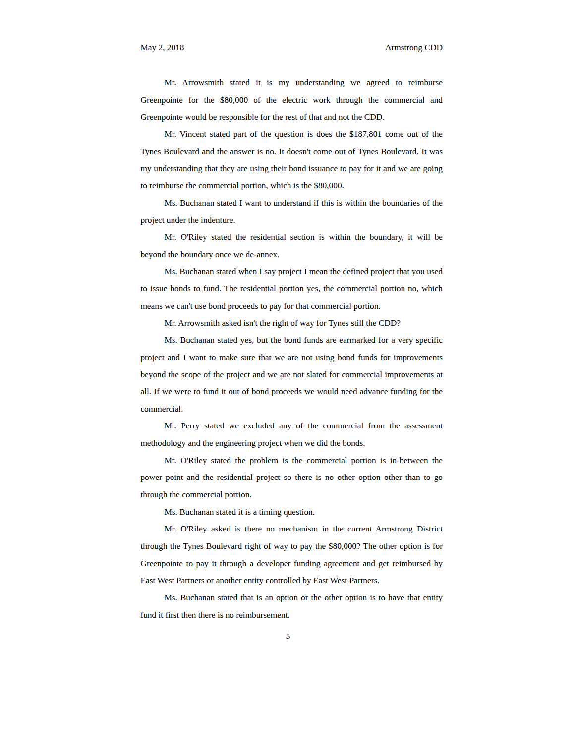May 2, 2018
Armstrong CDD
Mr. Arrowsmith stated it is my understanding we agreed to reimburse Greenpointe for the $80,000 of the electric work through the commercial and Greenpointe would be responsible for the rest of that and not the CDD.
Mr. Vincent stated part of the question is does the $187,801 come out of the Tynes Boulevard and the answer is no. It doesn't come out of Tynes Boulevard. It was my understanding that they are using their bond issuance to pay for it and we are going to reimburse the commercial portion, which is the $80,000.
Ms. Buchanan stated I want to understand if this is within the boundaries of the project under the indenture.
Mr. O'Riley stated the residential section is within the boundary, it will be beyond the boundary once we de-annex.
Ms. Buchanan stated when I say project I mean the defined project that you used to issue bonds to fund. The residential portion yes, the commercial portion no, which means we can't use bond proceeds to pay for that commercial portion.
Mr. Arrowsmith asked isn't the right of way for Tynes still the CDD?
Ms. Buchanan stated yes, but the bond funds are earmarked for a very specific project and I want to make sure that we are not using bond funds for improvements beyond the scope of the project and we are not slated for commercial improvements at all. If we were to fund it out of bond proceeds we would need advance funding for the commercial.
Mr. Perry stated we excluded any of the commercial from the assessment methodology and the engineering project when we did the bonds.
Mr. O'Riley stated the problem is the commercial portion is in-between the power point and the residential project so there is no other option other than to go through the commercial portion.
Ms. Buchanan stated it is a timing question.
Mr. O'Riley asked is there no mechanism in the current Armstrong District through the Tynes Boulevard right of way to pay the $80,000? The other option is for Greenpointe to pay it through a developer funding agreement and get reimbursed by East West Partners or another entity controlled by East West Partners.
Ms. Buchanan stated that is an option or the other option is to have that entity fund it first then there is no reimbursement.
5